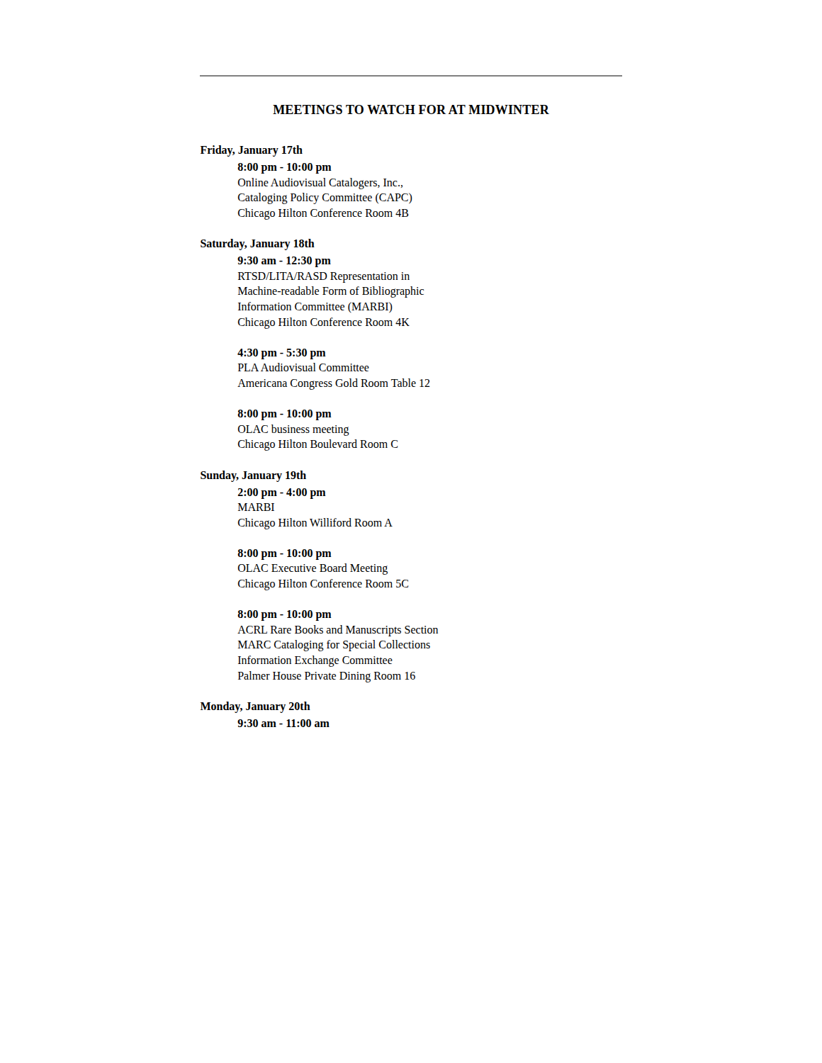MEETINGS TO WATCH FOR AT MIDWINTER
Friday, January 17th
8:00 pm - 10:00 pm
Online Audiovisual Catalogers, Inc.,
Cataloging Policy Committee (CAPC)
Chicago Hilton Conference Room 4B
Saturday, January 18th
9:30 am - 12:30 pm
RTSD/LITA/RASD Representation in
Machine-readable Form of Bibliographic
Information Committee (MARBI)
Chicago Hilton Conference Room 4K
4:30 pm - 5:30 pm
PLA Audiovisual Committee
Americana Congress Gold Room Table 12
8:00 pm - 10:00 pm
OLAC business meeting
Chicago Hilton Boulevard Room C
Sunday, January 19th
2:00 pm - 4:00 pm
MARBI
Chicago Hilton Williford Room A
8:00 pm - 10:00 pm
OLAC Executive Board Meeting
Chicago Hilton Conference Room 5C
8:00 pm - 10:00 pm
ACRL Rare Books and Manuscripts Section
MARC Cataloging for Special Collections
Information Exchange Committee
Palmer House Private Dining Room 16
Monday, January 20th
9:30 am - 11:00 am